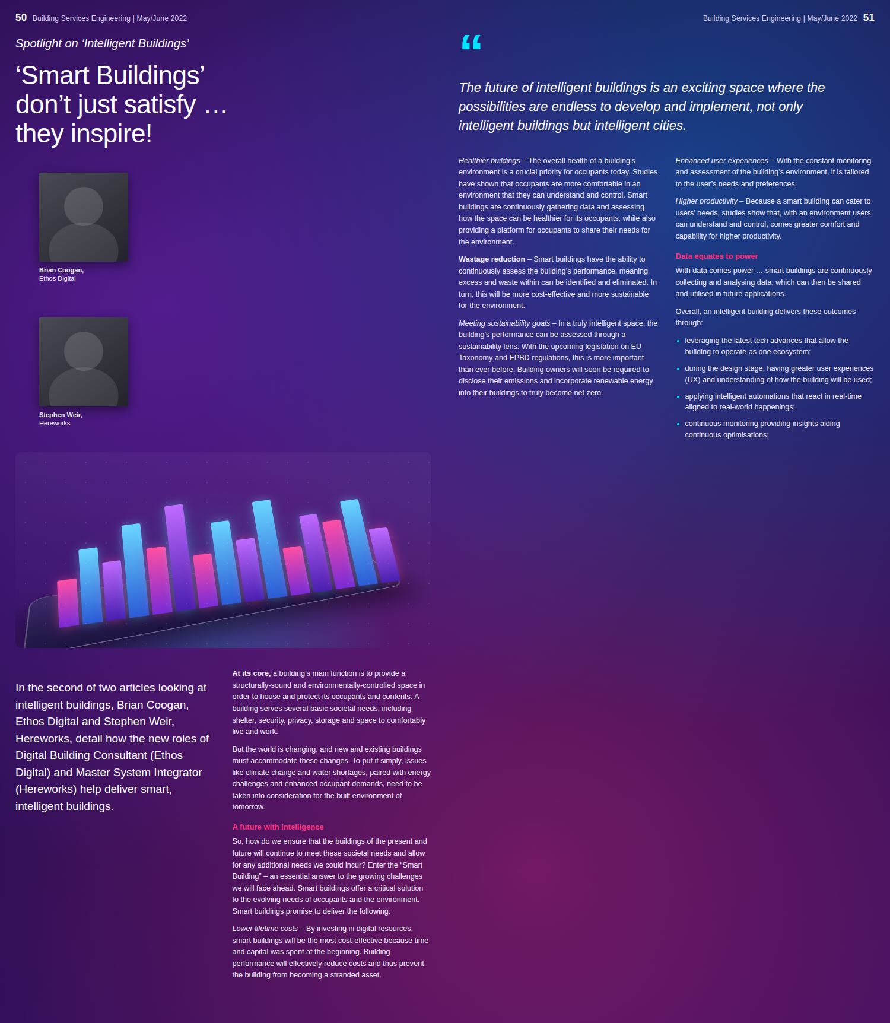50 Building Services Engineering | May/June 2022
Building Services Engineering | May/June 2022 51
Spotlight on ‘Intelligent Buildings’
‘Smart Buildings’
don’t just satisfy …
they inspire!
Brian Coogan,Ethos Digital
Stephen Weir,Hereworks
In the second of two articles looking at intelligent buildings, Brian Coogan, Ethos Digital and Stephen Weir, Hereworks, detail how the new roles of Digital Building Consultant (Ethos Digital) and Master System Integrator (Hereworks) help deliver smart, intelligent buildings.
At its core, a building’s main function is to provide a structurally-sound and environmentally-controlled space in order to house and protect its occupants and contents. A building serves several basic societal needs, including shelter, security, privacy, storage and space to comfortably live and work.
But the world is changing, and new and existing buildings must accommodate these changes. To put it simply, issues like climate change and water shortages, paired with energy challenges and enhanced occupant demands, need to be taken into consideration for the built environment of tomorrow.
A future with intelligence
So, how do we ensure that the buildings of the present and future will continue to meet these societal needs and allow for any additional needs we could incur? Enter the “Smart Building” – an essential answer to the growing challenges we will face ahead. Smart buildings offer a critical solution to the evolving needs of occupants and the environment. Smart buildings promise to deliver the following:
Lower lifetime costs – By investing in digital resources, smart buildings will be the most cost-effective because time and capital was spent at the beginning. Building performance will effectively reduce costs and thus prevent the building from becoming a stranded asset.
“
The future of intelligent buildings is an exciting space where the possibilities are endless to develop and implement, not only intelligent buildings but intelligent cities.
Healthier buildings – The overall health of a building’s environment is a crucial priority for occupants today. Studies have shown that occupants are more comfortable in an environment that they can understand and control. Smart buildings are continuously gathering data and assessing how the space can be healthier for its occupants, while also providing a platform for occupants to share their needs for the environment.
Wastage reduction – Smart buildings have the ability to continuously assess the building’s performance, meaning excess and waste within can be identified and eliminated. In turn, this will be more cost-effective and more sustainable for the environment.
Meeting sustainability goals – In a truly Intelligent space, the building’s performance can be assessed through a sustainability lens. With the upcoming legislation on EU Taxonomy and EPBD regulations, this is more important than ever before. Building owners will soon be required to disclose their emissions and incorporate renewable energy into their buildings to truly become net zero.
Enhanced user experiences – With the constant monitoring and assessment of the building’s environment, it is tailored to the user’s needs and preferences.
Higher productivity – Because a smart building can cater to users’ needs, studies show that, with an environment users can understand and control, comes greater comfort and capability for higher productivity.
Data equates to power
With data comes power … smart buildings are continuously collecting and analysing data, which can then be shared and utilised in future applications.
Overall, an intelligent building delivers these outcomes through:
leveraging the latest tech advances that allow the building to operate as one ecosystem;
during the design stage, having greater user experiences (UX) and understanding of how the building will be used;
applying intelligent automations that react in real-time aligned to real-world happenings;
continuous monitoring providing insights aiding continuous optimisations;